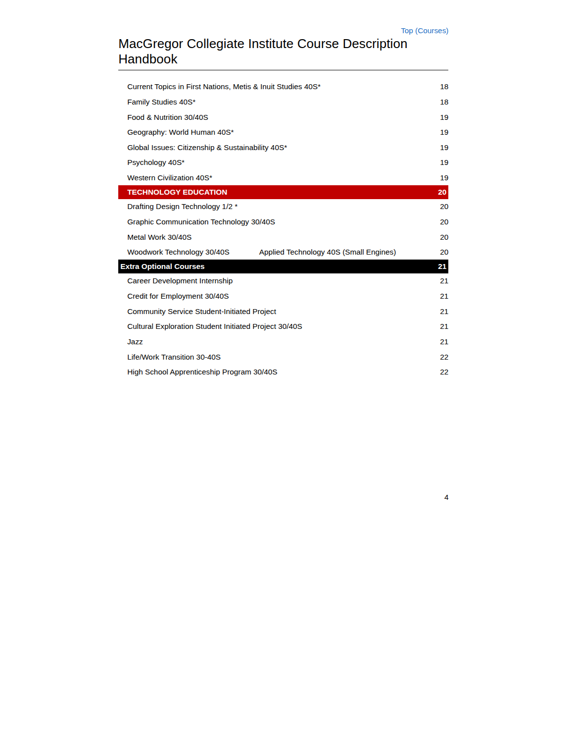Top (Courses)
MacGregor Collegiate Institute Course Description Handbook
| Current Topics in First Nations, Metis & Inuit Studies 40S* | 18 |
| Family Studies 40S* | 18 |
| Food & Nutrition 30/40S | 19 |
| Geography: World Human 40S* | 19 |
| Global Issues: Citizenship & Sustainability 40S* | 19 |
| Psychology 40S* | 19 |
| Western Civilization 40S* | 19 |
| TECHNOLOGY EDUCATION | 20 |
| Drafting Design Technology 1/2 * | 20 |
| Graphic Communication Technology 30/40S | 20 |
| Metal Work 30/40S | 20 |
| Woodwork Technology 30/40S Applied Technology 40S (Small Engines) | 20 |
| Extra Optional Courses | 21 |
| Career Development Internship | 21 |
| Credit for Employment 30/40S | 21 |
| Community Service Student-Initiated Project | 21 |
| Cultural Exploration Student Initiated Project 30/40S | 21 |
| Jazz | 21 |
| Life/Work Transition 30-40S | 22 |
| High School Apprenticeship Program 30/40S | 22 |
4